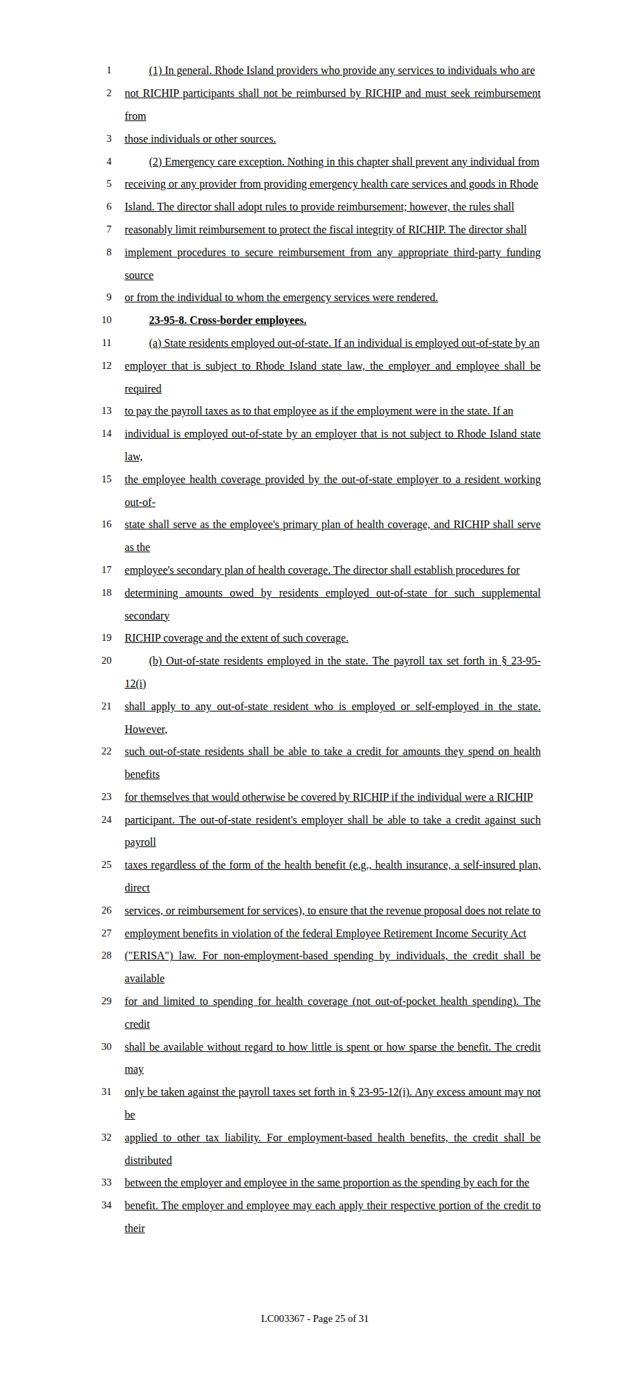(1) In general. Rhode Island providers who provide any services to individuals who are
not RICHIP participants shall not be reimbursed by RICHIP and must seek reimbursement from
those individuals or other sources.
(2) Emergency care exception. Nothing in this chapter shall prevent any individual from
receiving or any provider from providing emergency health care services and goods in Rhode
Island. The director shall adopt rules to provide reimbursement; however, the rules shall
reasonably limit reimbursement to protect the fiscal integrity of RICHIP. The director shall
implement procedures to secure reimbursement from any appropriate third-party funding source
or from the individual to whom the emergency services were rendered.
23-95-8. Cross-border employees.
(a) State residents employed out-of-state. If an individual is employed out-of-state by an
employer that is subject to Rhode Island state law, the employer and employee shall be required
to pay the payroll taxes as to that employee as if the employment were in the state. If an
individual is employed out-of-state by an employer that is not subject to Rhode Island state law,
the employee health coverage provided by the out-of-state employer to a resident working out-of-
state shall serve as the employee's primary plan of health coverage, and RICHIP shall serve as the
employee's secondary plan of health coverage. The director shall establish procedures for
determining amounts owed by residents employed out-of-state for such supplemental secondary
RICHIP coverage and the extent of such coverage.
(b) Out-of-state residents employed in the state. The payroll tax set forth in § 23-95-12(i)
shall apply to any out-of-state resident who is employed or self-employed in the state. However,
such out-of-state residents shall be able to take a credit for amounts they spend on health benefits
for themselves that would otherwise be covered by RICHIP if the individual were a RICHIP
participant. The out-of-state resident's employer shall be able to take a credit against such payroll
taxes regardless of the form of the health benefit (e.g., health insurance, a self-insured plan, direct
services, or reimbursement for services), to ensure that the revenue proposal does not relate to
employment benefits in violation of the federal Employee Retirement Income Security Act
("ERISA") law. For non-employment-based spending by individuals, the credit shall be available
for and limited to spending for health coverage (not out-of-pocket health spending). The credit
shall be available without regard to how little is spent or how sparse the benefit. The credit may
only be taken against the payroll taxes set forth in § 23-95-12(i). Any excess amount may not be
applied to other tax liability. For employment-based health benefits, the credit shall be distributed
between the employer and employee in the same proportion as the spending by each for the
benefit. The employer and employee may each apply their respective portion of the credit to their
LC003367 - Page 25 of 31